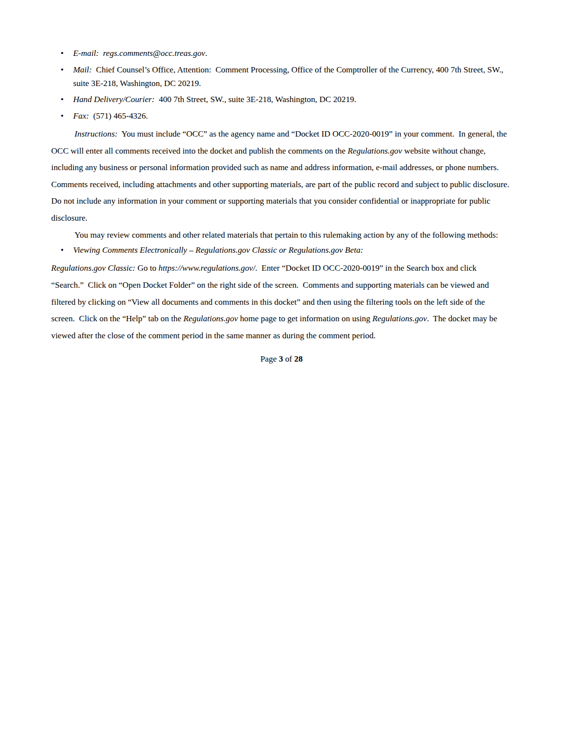• E-mail: regs.comments@occ.treas.gov.
• Mail: Chief Counsel’s Office, Attention: Comment Processing, Office of the Comptroller of the Currency, 400 7th Street, SW., suite 3E-218, Washington, DC 20219.
• Hand Delivery/Courier: 400 7th Street, SW., suite 3E-218, Washington, DC 20219.
• Fax: (571) 465-4326.
Instructions: You must include “OCC” as the agency name and “Docket ID OCC-2020-0019” in your comment. In general, the OCC will enter all comments received into the docket and publish the comments on the Regulations.gov website without change, including any business or personal information provided such as name and address information, e-mail addresses, or phone numbers. Comments received, including attachments and other supporting materials, are part of the public record and subject to public disclosure. Do not include any information in your comment or supporting materials that you consider confidential or inappropriate for public disclosure.
You may review comments and other related materials that pertain to this rulemaking action by any of the following methods:
• Viewing Comments Electronically – Regulations.gov Classic or Regulations.gov Beta:
Regulations.gov Classic: Go to https://www.regulations.gov/. Enter “Docket ID OCC-2020-0019” in the Search box and click “Search.” Click on “Open Docket Folder” on the right side of the screen. Comments and supporting materials can be viewed and filtered by clicking on “View all documents and comments in this docket” and then using the filtering tools on the left side of the screen. Click on the “Help” tab on the Regulations.gov home page to get information on using Regulations.gov. The docket may be viewed after the close of the comment period in the same manner as during the comment period.
Page 3 of 28